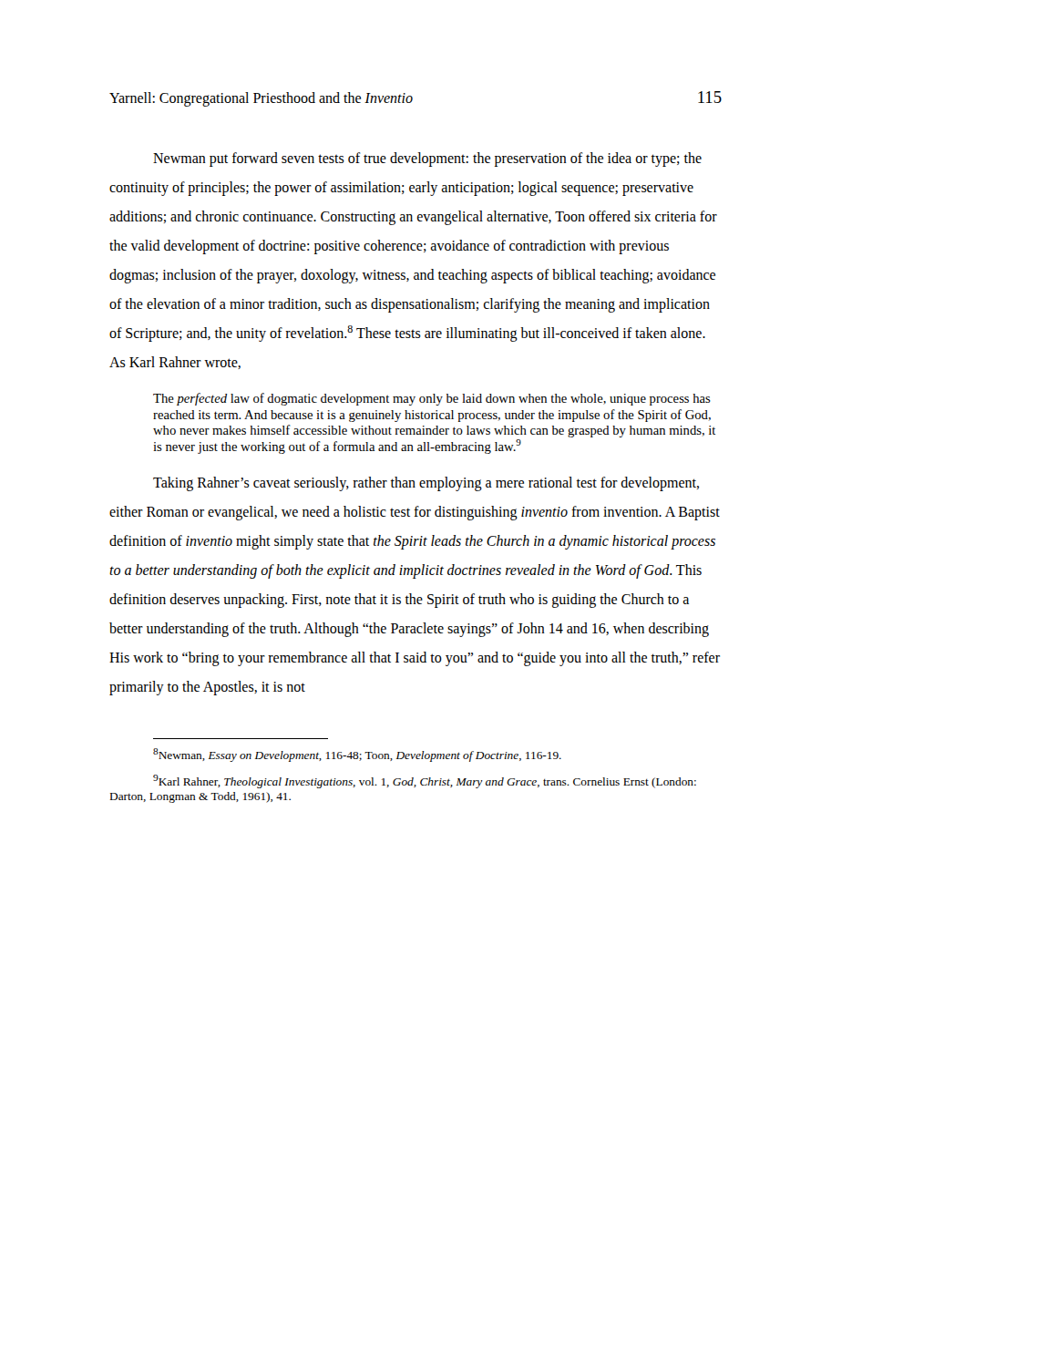Yarnell: Congregational Priesthood and the Inventio 115
Newman put forward seven tests of true development: the preservation of the idea or type; the continuity of principles; the power of assimilation; early anticipation; logical sequence; preservative additions; and chronic continuance. Constructing an evangelical alternative, Toon offered six criteria for the valid development of doctrine: positive coherence; avoidance of contradiction with previous dogmas; inclusion of the prayer, doxology, witness, and teaching aspects of biblical teaching; avoidance of the elevation of a minor tradition, such as dispensationalism; clarifying the meaning and implication of Scripture; and, the unity of revelation.8 These tests are illuminating but ill-conceived if taken alone. As Karl Rahner wrote,
The perfected law of dogmatic development may only be laid down when the whole, unique process has reached its term. And because it is a genuinely historical process, under the impulse of the Spirit of God, who never makes himself accessible without remainder to laws which can be grasped by human minds, it is never just the working out of a formula and an all-embracing law.9
Taking Rahner’s caveat seriously, rather than employing a mere rational test for development, either Roman or evangelical, we need a holistic test for distinguishing inventio from invention. A Baptist definition of inventio might simply state that the Spirit leads the Church in a dynamic historical process to a better understanding of both the explicit and implicit doctrines revealed in the Word of God. This definition deserves unpacking. First, note that it is the Spirit of truth who is guiding the Church to a better understanding of the truth. Although “the Paraclete sayings” of John 14 and 16, when describing His work to “bring to your remembrance all that I said to you” and to “guide you into all the truth,” refer primarily to the Apostles, it is not
8Newman, Essay on Development, 116-48; Toon, Development of Doctrine, 116-19.
9Karl Rahner, Theological Investigations, vol. 1, God, Christ, Mary and Grace, trans. Cornelius Ernst (London: Darton, Longman & Todd, 1961), 41.